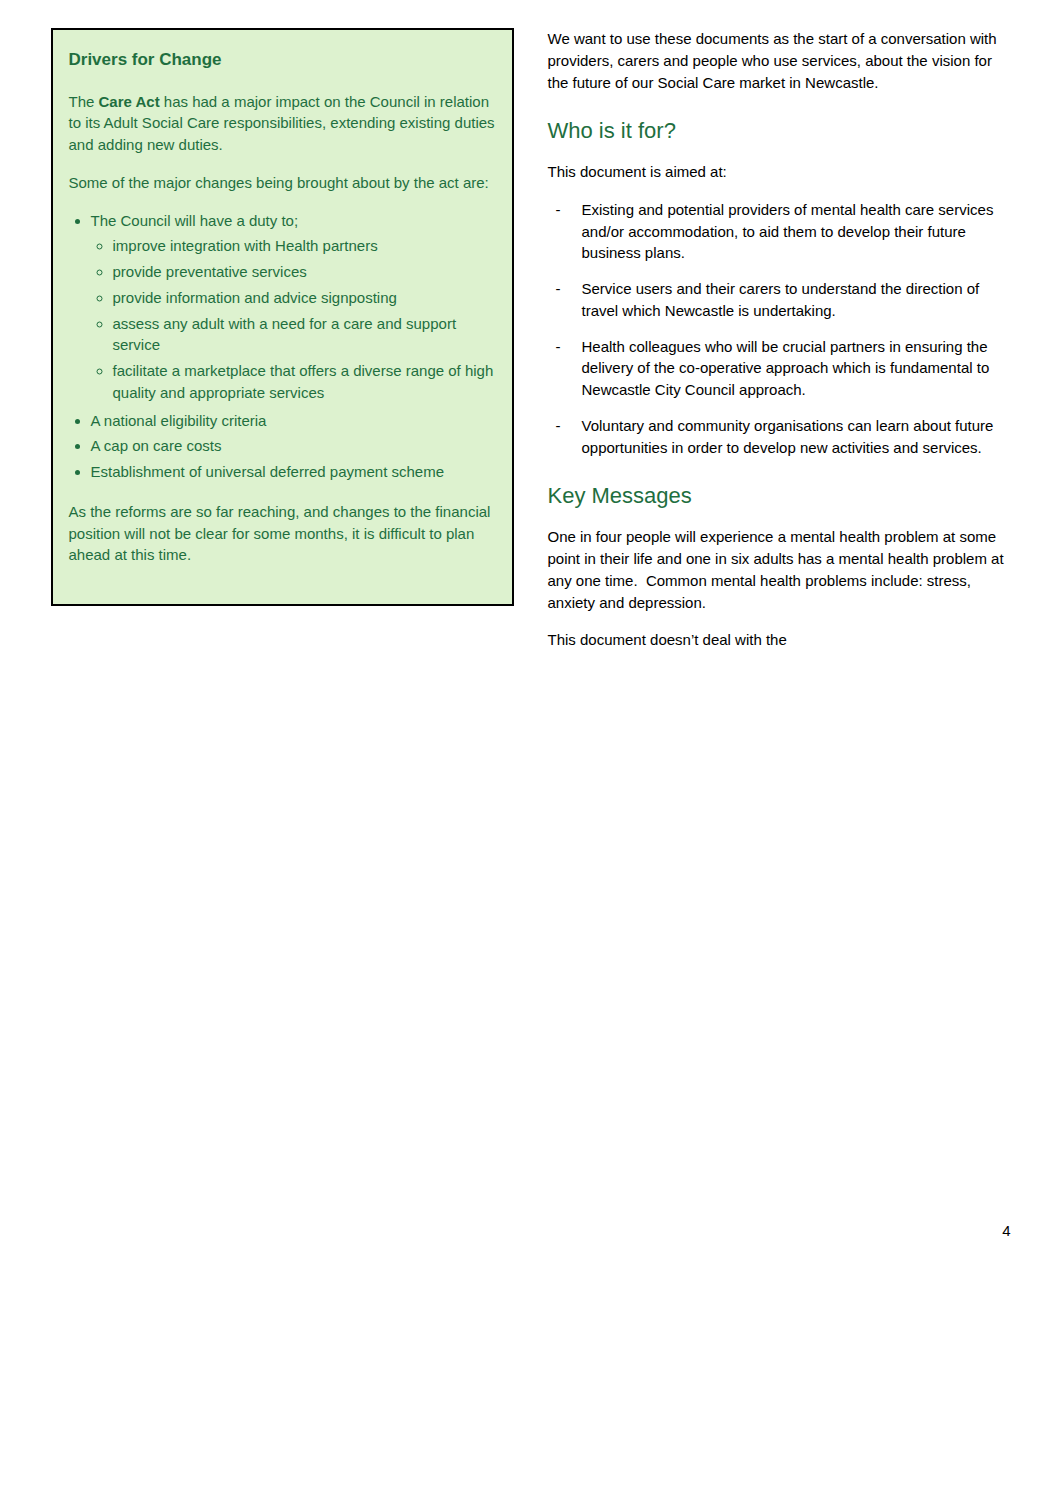Drivers for Change
The Care Act has had a major impact on the Council in relation to its Adult Social Care responsibilities, extending existing duties and adding new duties.
Some of the major changes being brought about by the act are:
The Council will have a duty to;
improve integration with Health partners
provide preventative services
provide information and advice signposting
assess any adult with a need for a care and support service
facilitate a marketplace that offers a diverse range of high quality and appropriate services
A national eligibility criteria
A cap on care costs
Establishment of universal deferred payment scheme
As the reforms are so far reaching, and changes to the financial position will not be clear for some months, it is difficult to plan ahead at this time.
We want to use these documents as the start of a conversation with providers, carers and people who use services, about the vision for the future of our Social Care market in Newcastle.
Who is it for?
This document is aimed at:
Existing and potential providers of mental health care services and/or accommodation, to aid them to develop their future business plans.
Service users and their carers to understand the direction of travel which Newcastle is undertaking.
Health colleagues who will be crucial partners in ensuring the delivery of the co-operative approach which is fundamental to Newcastle City Council approach.
Voluntary and community organisations can learn about future opportunities in order to develop new activities and services.
Key Messages
One in four people will experience a mental health problem at some point in their life and one in six adults has a mental health problem at any one time. Common mental health problems include: stress, anxiety and depression.
This document doesn’t deal with the
4